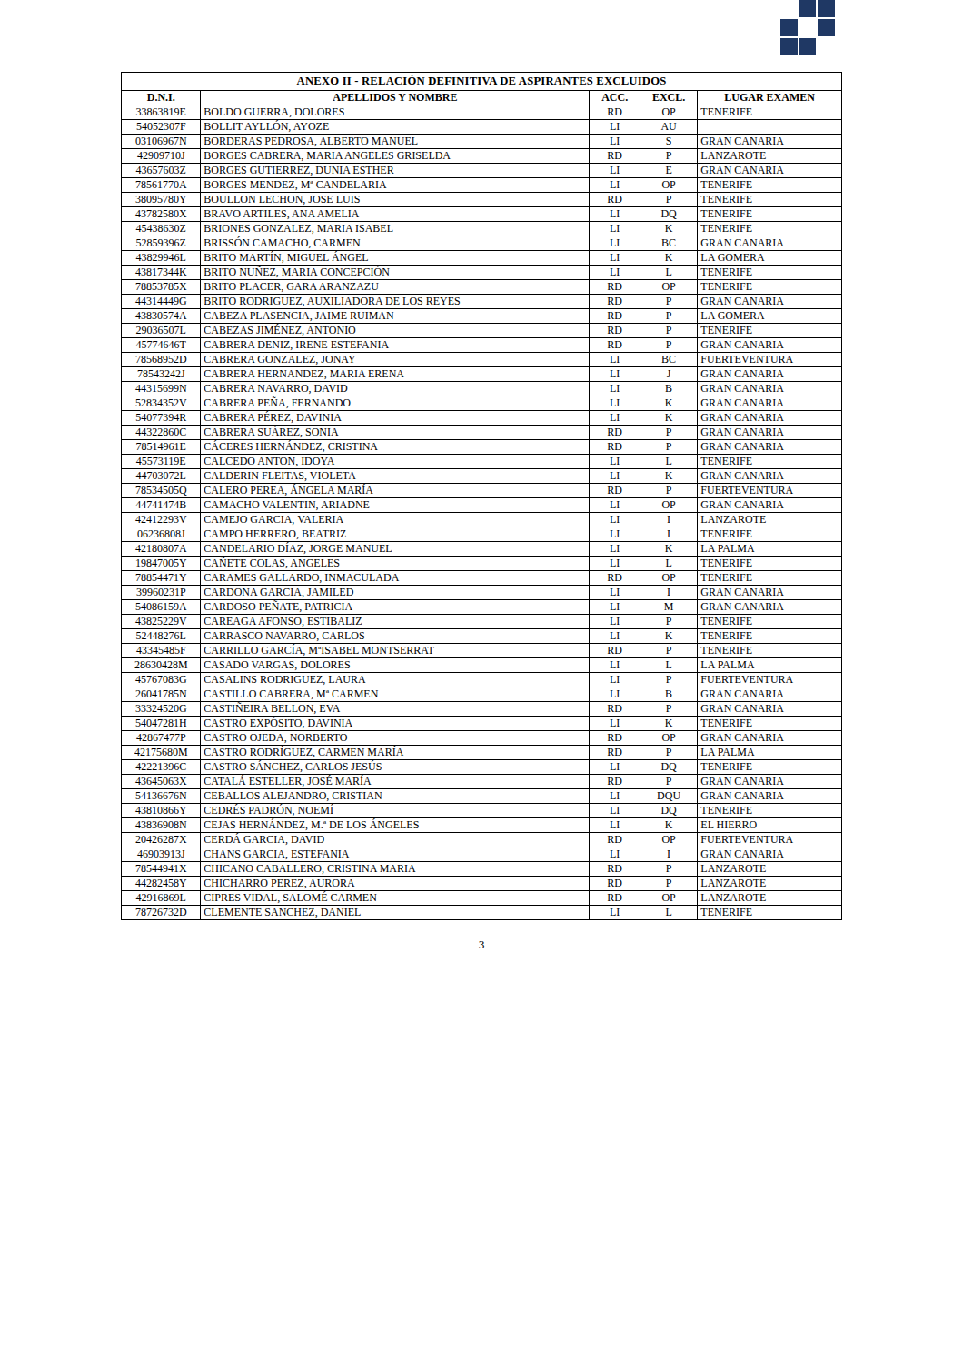ANEXO II - RELACIÓN DEFINITIVA DE ASPIRANTES EXCLUIDOS
| D.N.I. | APELLIDOS Y NOMBRE | ACC. | EXCL. | LUGAR EXAMEN |
| --- | --- | --- | --- | --- |
| 33863819E | BOLDO GUERRA, DOLORES | RD | OP | TENERIFE |
| 54052307F | BOLLIT AYLLÓN, AYOZE | LI | AU | |
| 03106967N | BORDERAS PEDROSA, ALBERTO MANUEL | LI | S | GRAN CANARIA |
| 42909710J | BORGES CABRERA, MARIA ANGELES GRISELDA | RD | P | LANZAROTE |
| 43657603Z | BORGES GUTIERREZ, DUNIA ESTHER | LI | E | GRAN CANARIA |
| 78561770A | BORGES MENDEZ, Mª CANDELARIA | LI | OP | TENERIFE |
| 38095780Y | BOULLON LECHON, JOSE LUIS | RD | P | TENERIFE |
| 43782580X | BRAVO ARTILES, ANA AMELIA | LI | DQ | TENERIFE |
| 45438630Z | BRIONES GONZALEZ, MARIA ISABEL | LI | K | TENERIFE |
| 52859396Z | BRISSÓN CAMACHO, CARMEN | LI | BC | GRAN CANARIA |
| 43829946L | BRITO MARTÍN, MIGUEL ÁNGEL | LI | K | LA GOMERA |
| 43817344K | BRITO NUÑEZ, MARIA CONCEPCIÓN | LI | L | TENERIFE |
| 78853785X | BRITO PLACER, GARA ARANZAZU | RD | OP | TENERIFE |
| 44314449G | BRITO RODRIGUEZ, AUXILIADORA DE LOS REYES | RD | P | GRAN CANARIA |
| 43830574A | CABEZA PLASENCIA, JAIME RUIMAN | RD | P | LA GOMERA |
| 29036507L | CABEZAS JIMÉNEZ, ANTONIO | RD | P | TENERIFE |
| 45774646T | CABRERA DENIZ, IRENE ESTEFANIA | RD | P | GRAN CANARIA |
| 78568952D | CABRERA GONZALEZ, JONAY | LI | BC | FUERTEVENTURA |
| 78543242J | CABRERA HERNANDEZ, MARIA ERENA | LI | J | GRAN CANARIA |
| 44315699N | CABRERA NAVARRO, DAVID | LI | B | GRAN CANARIA |
| 52834352V | CABRERA PEÑA, FERNANDO | LI | K | GRAN CANARIA |
| 54077394R | CABRERA PÉREZ, DAVINIA | LI | K | GRAN CANARIA |
| 44322860C | CABRERA SUÁREZ, SONIA | RD | P | GRAN CANARIA |
| 78514961E | CÁCERES HERNÁNDEZ, CRISTINA | RD | P | GRAN CANARIA |
| 45573119E | CALCEDO ANTON, IDOYA | LI | L | TENERIFE |
| 44703072L | CALDERIN FLEITAS, VIOLETA | LI | K | GRAN CANARIA |
| 78534505Q | CALERO PEREA, ÁNGELA MARÍA | RD | P | FUERTEVENTURA |
| 44741474B | CAMACHO VALENTIN, ARIADNE | LI | OP | GRAN CANARIA |
| 42412293V | CAMEJO GARCIA, VALERIA | LI | I | LANZAROTE |
| 06236808J | CAMPO HERRERO, BEATRIZ | LI | I | TENERIFE |
| 42180807A | CANDELARIO DÍAZ, JORGE MANUEL | LI | K | LA PALMA |
| 19847005Y | CAÑETE COLAS, ANGELES | LI | L | TENERIFE |
| 78854471Y | CARAMES GALLARDO, INMACULADA | RD | OP | TENERIFE |
| 39960231P | CARDONA GARCIA, JAMILED | LI | I | GRAN CANARIA |
| 54086159A | CARDOSO PEÑATE, PATRICIA | LI | M | GRAN CANARIA |
| 43825229V | CAREAGA AFONSO, ESTIBALIZ | LI | P | TENERIFE |
| 52448276L | CARRASCO NAVARRO, CARLOS | LI | K | TENERIFE |
| 43345485F | CARRILLO GARCÍA, MªISABEL MONTSERRAT | RD | P | TENERIFE |
| 28630428M | CASADO VARGAS, DOLORES | LI | L | LA PALMA |
| 45767083G | CASALINS RODRIGUEZ, LAURA | LI | P | FUERTEVENTURA |
| 26041785N | CASTILLO CABRERA, Mª CARMEN | LI | B | GRAN CANARIA |
| 33324520G | CASTIÑEIRA BELLON, EVA | RD | P | GRAN CANARIA |
| 54047281H | CASTRO EXPÓSITO, DAVINIA | LI | K | TENERIFE |
| 42867477P | CASTRO OJEDA, NORBERTO | RD | OP | GRAN CANARIA |
| 42175680M | CASTRO RODRÍGUEZ, CARMEN MARÍA | RD | P | LA PALMA |
| 42221396C | CASTRO SÁNCHEZ, CARLOS JESÚS | LI | DQ | TENERIFE |
| 43645063X | CATALÁ ESTELLER, JOSÉ MARÍA | RD | P | GRAN CANARIA |
| 54136676N | CEBALLOS ALEJANDRO, CRISTIAN | LI | DQU | GRAN CANARIA |
| 43810866Y | CEDRÉS PADRÓN, NOEMÍ | LI | DQ | TENERIFE |
| 43836908N | CEJAS HERNÁNDEZ, M.ª DE LOS ÁNGELES | LI | K | EL HIERRO |
| 20426287X | CERDÁ GARCIA, DAVID | RD | OP | FUERTEVENTURA |
| 46903913J | CHANS GARCIA, ESTEFANIA | LI | I | GRAN CANARIA |
| 78544941X | CHICANO CABALLERO, CRISTINA MARIA | RD | P | LANZAROTE |
| 44282458Y | CHICHARRO PEREZ, AURORA | RD | P | LANZAROTE |
| 42916869L | CIPRES VIDAL, SALOMÉ CARMEN | RD | OP | LANZAROTE |
| 78726732D | CLEMENTE SANCHEZ, DANIEL | LI | L | TENERIFE |
3